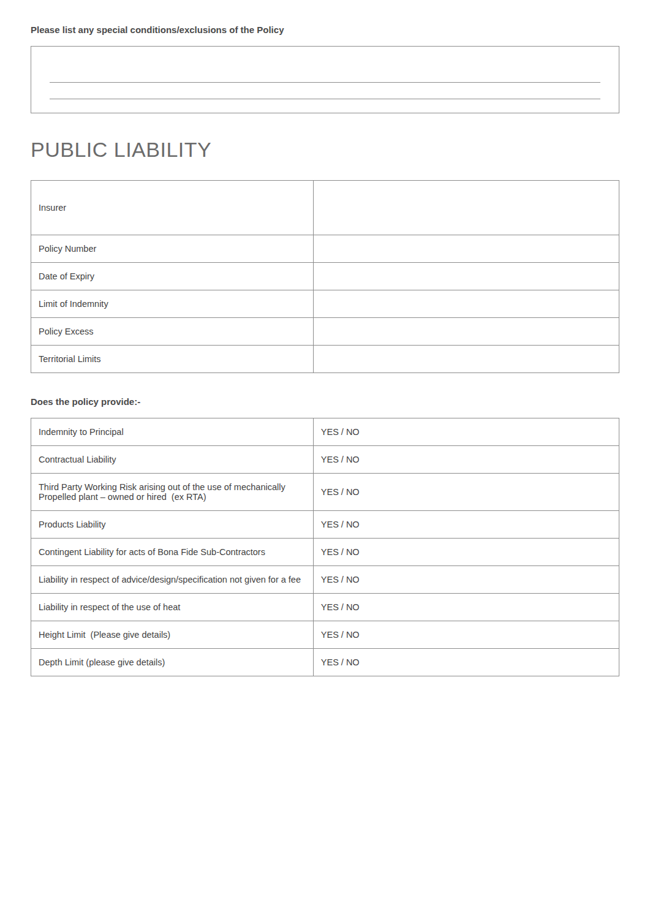Please list any special conditions/exclusions of the Policy
PUBLIC LIABILITY
| Insurer | |
| Policy Number | |
| Date of Expiry | |
| Limit of Indemnity | |
| Policy Excess | |
| Territorial Limits | |
Does the policy provide:-
| Indemnity to Principal | YES / NO |
| Contractual Liability | YES / NO |
| Third Party Working Risk arising out of the use of mechanically Propelled plant – owned or hired (ex RTA) | YES / NO |
| Products Liability | YES / NO |
| Contingent Liability for acts of Bona Fide Sub-Contractors | YES / NO |
| Liability in respect of advice/design/specification not given for a fee | YES / NO |
| Liability in respect of the use of heat | YES / NO |
| Height Limit (Please give details) | YES / NO |
| Depth Limit (please give details) | YES / NO |